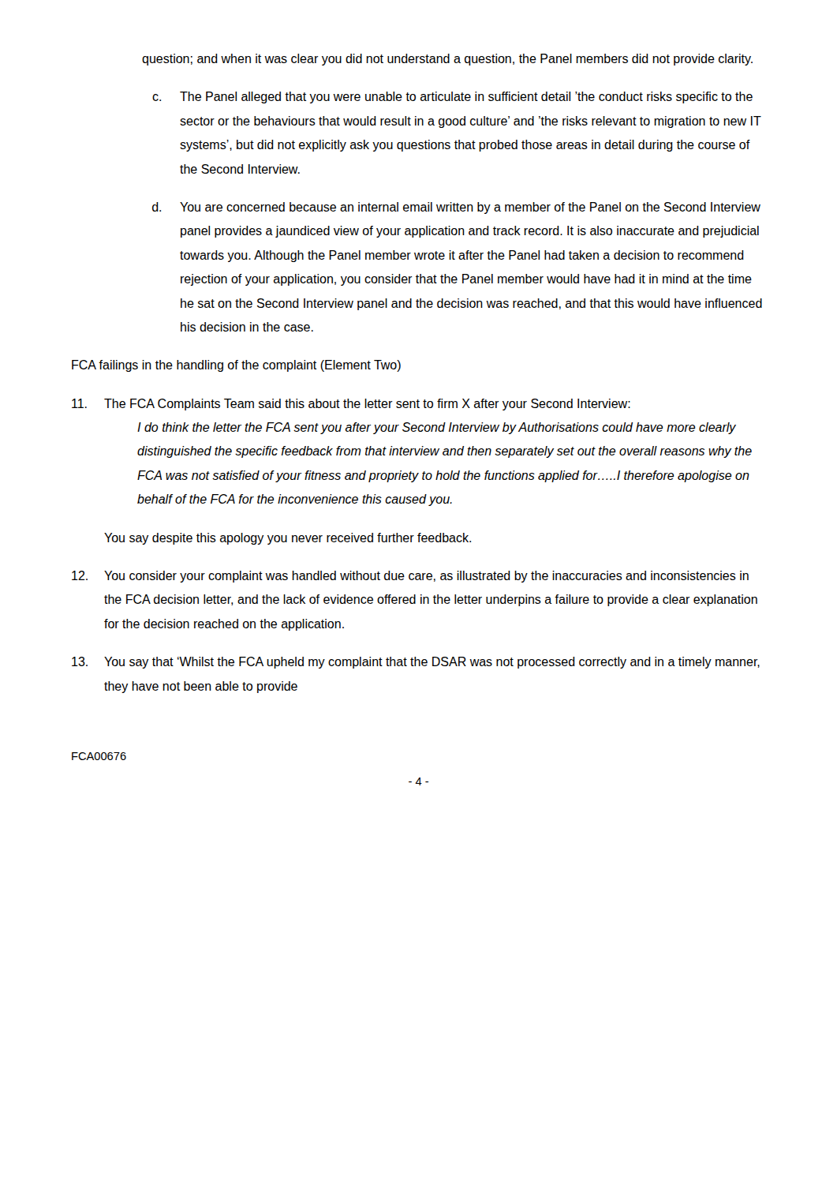question; and when it was clear you did not understand a question, the Panel members did not provide clarity.
The Panel alleged that you were unable to articulate in sufficient detail ’the conduct risks specific to the sector or the behaviours that would result in a good culture’ and ’the risks relevant to migration to new IT systems’, but did not explicitly ask you questions that probed those areas in detail during the course of the Second Interview.
You are concerned because an internal email written by a member of the Panel on the Second Interview panel provides a jaundiced view of your application and track record. It is also inaccurate and prejudicial towards you. Although the Panel member wrote it after the Panel had taken a decision to recommend rejection of your application, you consider that the Panel member would have had it in mind at the time he sat on the Second Interview panel and the decision was reached, and that this would have influenced his decision in the case.
FCA failings in the handling of the complaint (Element Two)
11. The FCA Complaints Team said this about the letter sent to firm X after your Second Interview:
I do think the letter the FCA sent you after your Second Interview by Authorisations could have more clearly distinguished the specific feedback from that interview and then separately set out the overall reasons why the FCA was not satisfied of your fitness and propriety to hold the functions applied for…..I therefore apologise on behalf of the FCA for the inconvenience this caused you.
You say despite this apology you never received further feedback.
12. You consider your complaint was handled without due care, as illustrated by the inaccuracies and inconsistencies in the FCA decision letter, and the lack of evidence offered in the letter underpins a failure to provide a clear explanation for the decision reached on the application.
13. You say that ‘Whilst the FCA upheld my complaint that the DSAR was not processed correctly and in a timely manner, they have not been able to provide
FCA00676
- 4 -